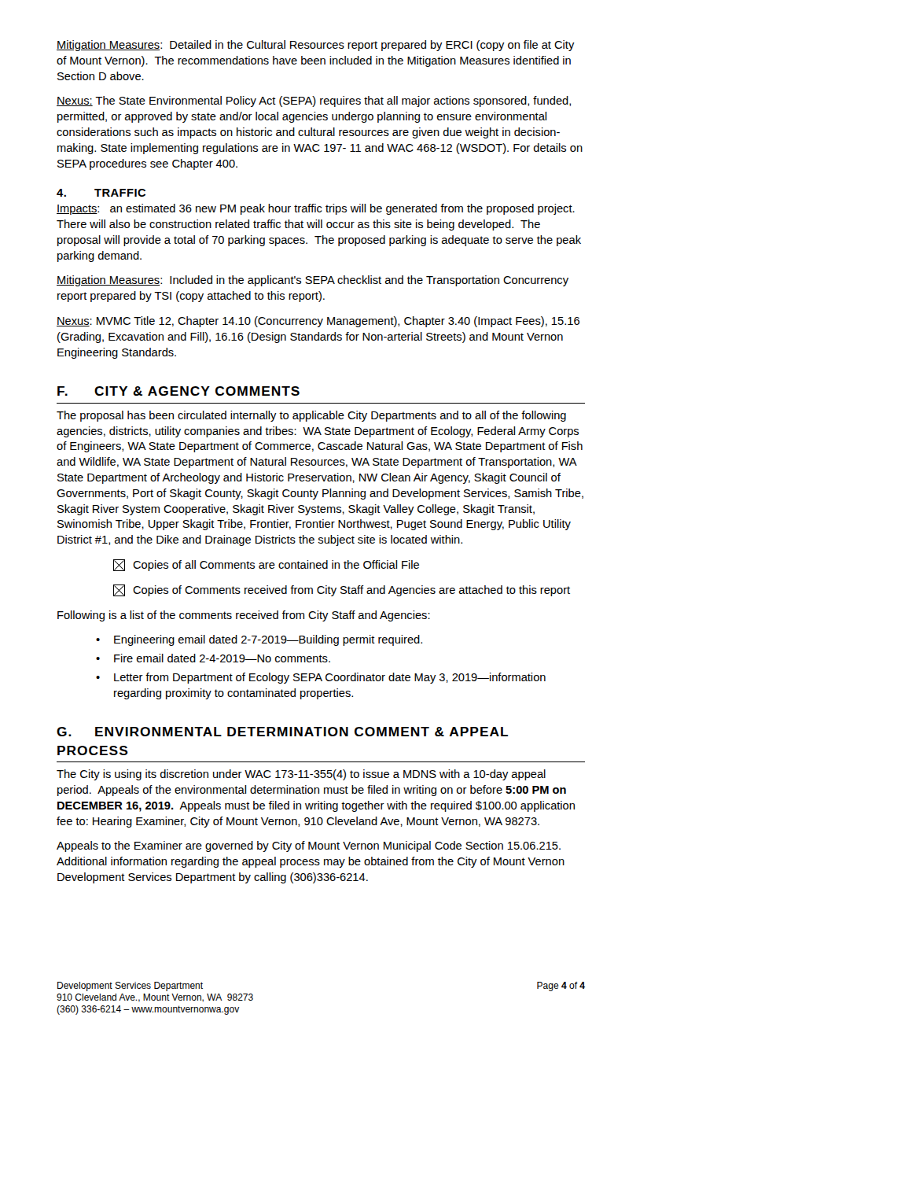Mitigation Measures: Detailed in the Cultural Resources report prepared by ERCI (copy on file at City of Mount Vernon). The recommendations have been included in the Mitigation Measures identified in Section D above.
Nexus: The State Environmental Policy Act (SEPA) requires that all major actions sponsored, funded, permitted, or approved by state and/or local agencies undergo planning to ensure environmental considerations such as impacts on historic and cultural resources are given due weight in decision-making. State implementing regulations are in WAC 197- 11 and WAC 468-12 (WSDOT). For details on SEPA procedures see Chapter 400.
4. TRAFFIC
Impacts: an estimated 36 new PM peak hour traffic trips will be generated from the proposed project. There will also be construction related traffic that will occur as this site is being developed. The proposal will provide a total of 70 parking spaces. The proposed parking is adequate to serve the peak parking demand.
Mitigation Measures: Included in the applicant's SEPA checklist and the Transportation Concurrency report prepared by TSI (copy attached to this report).
Nexus: MVMC Title 12, Chapter 14.10 (Concurrency Management), Chapter 3.40 (Impact Fees), 15.16 (Grading, Excavation and Fill), 16.16 (Design Standards for Non-arterial Streets) and Mount Vernon Engineering Standards.
F. CITY & AGENCY COMMENTS
The proposal has been circulated internally to applicable City Departments and to all of the following agencies, districts, utility companies and tribes: WA State Department of Ecology, Federal Army Corps of Engineers, WA State Department of Commerce, Cascade Natural Gas, WA State Department of Fish and Wildlife, WA State Department of Natural Resources, WA State Department of Transportation, WA State Department of Archeology and Historic Preservation, NW Clean Air Agency, Skagit Council of Governments, Port of Skagit County, Skagit County Planning and Development Services, Samish Tribe, Skagit River System Cooperative, Skagit River Systems, Skagit Valley College, Skagit Transit, Swinomish Tribe, Upper Skagit Tribe, Frontier, Frontier Northwest, Puget Sound Energy, Public Utility District #1, and the Dike and Drainage Districts the subject site is located within.
Copies of all Comments are contained in the Official File
Copies of Comments received from City Staff and Agencies are attached to this report
Following is a list of the comments received from City Staff and Agencies:
Engineering email dated 2-7-2019—Building permit required.
Fire email dated 2-4-2019—No comments.
Letter from Department of Ecology SEPA Coordinator date May 3, 2019—information regarding proximity to contaminated properties.
G. ENVIRONMENTAL DETERMINATION COMMENT & APPEAL PROCESS
The City is using its discretion under WAC 173-11-355(4) to issue a MDNS with a 10-day appeal period. Appeals of the environmental determination must be filed in writing on or before 5:00 PM on DECEMBER 16, 2019. Appeals must be filed in writing together with the required $100.00 application fee to: Hearing Examiner, City of Mount Vernon, 910 Cleveland Ave, Mount Vernon, WA 98273.
Appeals to the Examiner are governed by City of Mount Vernon Municipal Code Section 15.06.215. Additional information regarding the appeal process may be obtained from the City of Mount Vernon Development Services Department by calling (306)336-6214.
Development Services Department
910 Cleveland Ave., Mount Vernon, WA 98273
(360) 336-6214 – www.mountvernonwa.gov
Page 4 of 4